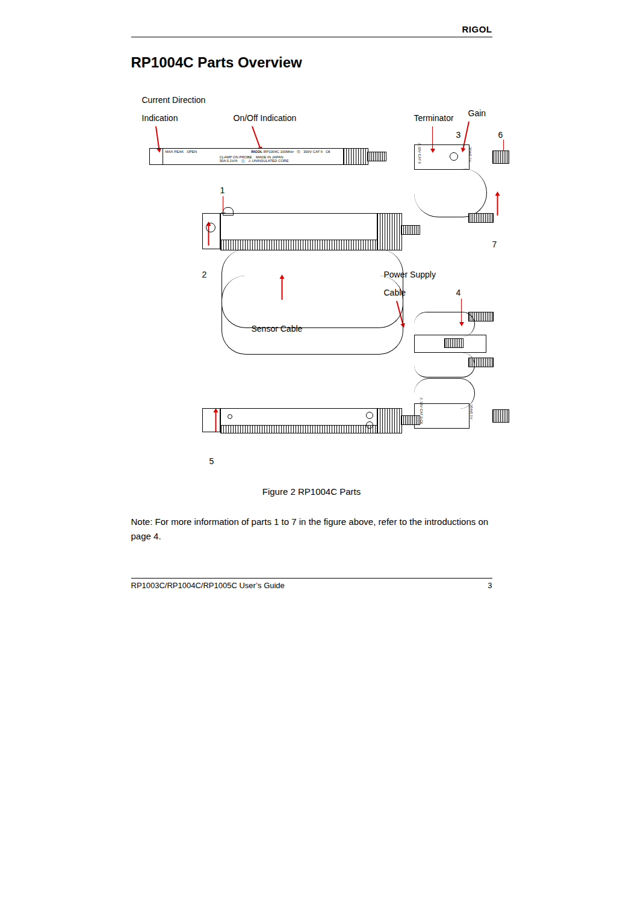RIGOL
RP1004C Parts Overview
Current Direction
Indication
On/Off Indication
Terminator
Gain
3
6
1
7
2
4
5
Power Supply
Cable
Sensor Cable
MAX PEAK OPEN RIGOL RP1004C 100MHz Ⓢ 300V CAT II C€
CLAMP ON PROBE MADE IN JAPAN
30A 0.1V/A ◫ ⚠ UNINSULATED CORE
30A/0.1V
⚠ 30V CAT II
30A/0.1V
⚠ 30V CAT II C€
Figure 2 RP1004C Parts
Note: For more information of parts 1 to 7 in the figure above, refer to the introductions on page 4.
RP1003C/RP1004C/RP1005C User’s Guide 3